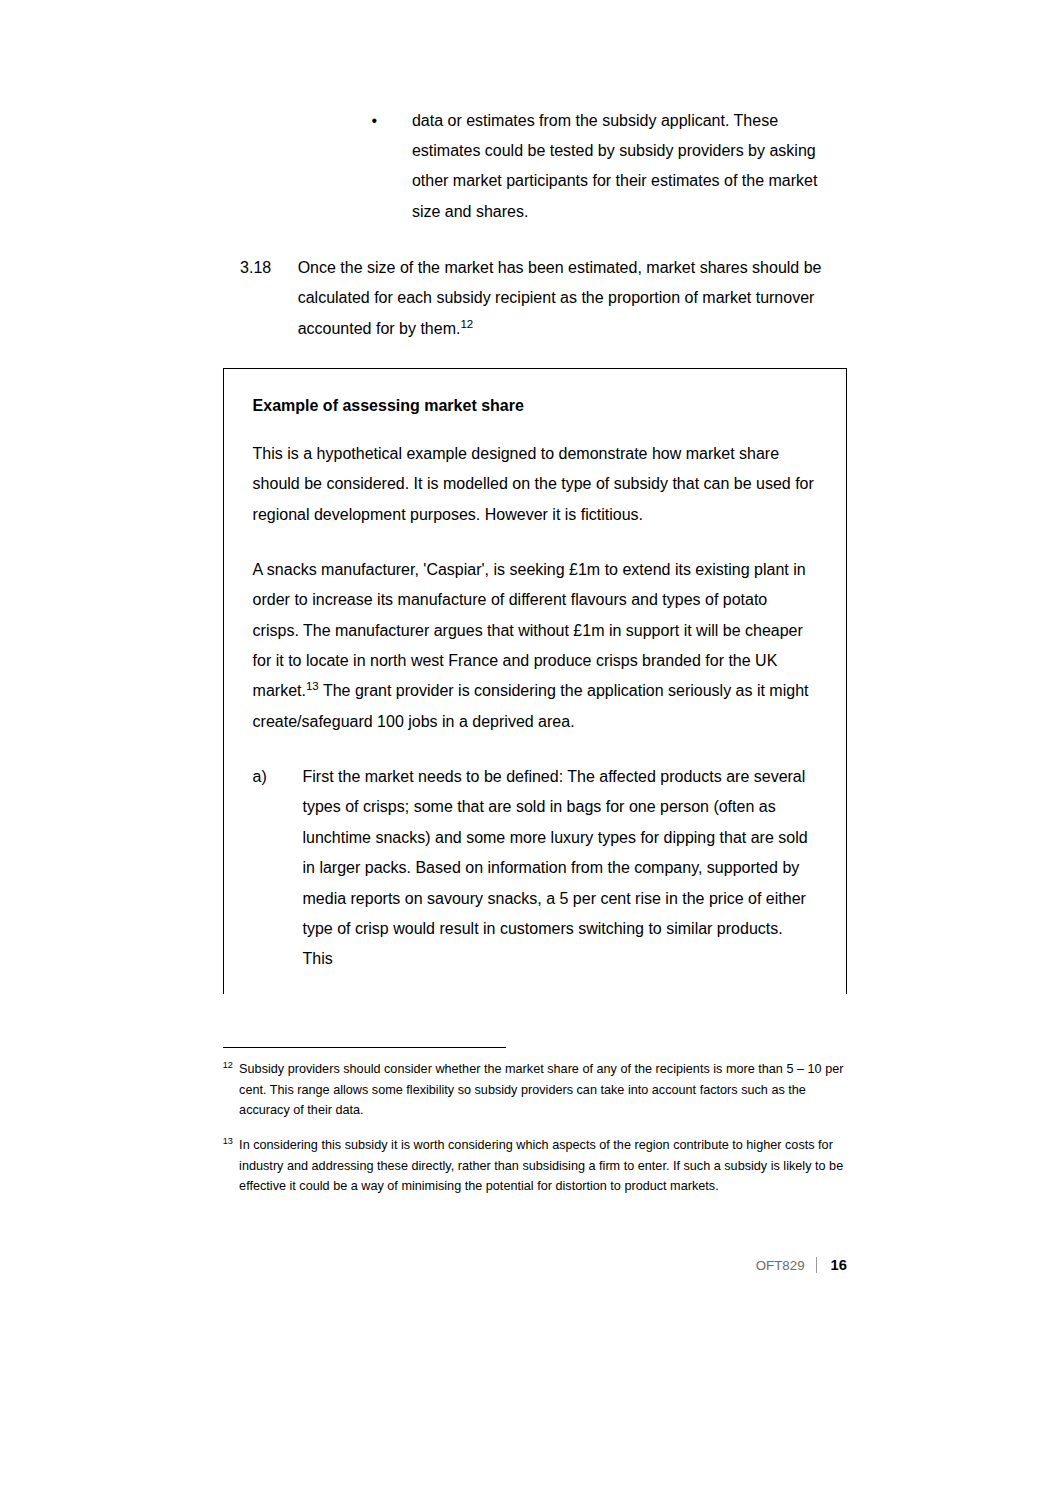data or estimates from the subsidy applicant. These estimates could be tested by subsidy providers by asking other market participants for their estimates of the market size and shares.
3.18
Once the size of the market has been estimated, market shares should be calculated for each subsidy recipient as the proportion of market turnover accounted for by them.12
Example of assessing market share
This is a hypothetical example designed to demonstrate how market share should be considered. It is modelled on the type of subsidy that can be used for regional development purposes. However it is fictitious.
A snacks manufacturer, 'Caspiar', is seeking £1m to extend its existing plant in order to increase its manufacture of different flavours and types of potato crisps. The manufacturer argues that without £1m in support it will be cheaper for it to locate in north west France and produce crisps branded for the UK market.13 The grant provider is considering the application seriously as it might create/safeguard 100 jobs in a deprived area.
a)
First the market needs to be defined: The affected products are several types of crisps; some that are sold in bags for one person (often as lunchtime snacks) and some more luxury types for dipping that are sold in larger packs. Based on information from the company, supported by media reports on savoury snacks, a 5 per cent rise in the price of either type of crisp would result in customers switching to similar products. This
12
Subsidy providers should consider whether the market share of any of the recipients is more than 5 – 10 per cent. This range allows some flexibility so subsidy providers can take into account factors such as the accuracy of their data.
13
In considering this subsidy it is worth considering which aspects of the region contribute to higher costs for industry and addressing these directly, rather than subsidising a firm to enter. If such a subsidy is likely to be effective it could be a way of minimising the potential for distortion to product markets.
OFT82916